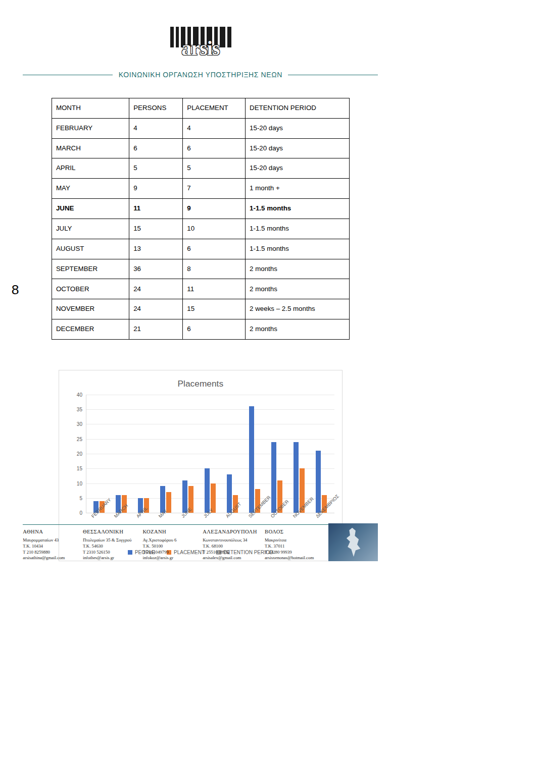arsis
ΚΟΙΝΩΝΙΚΗ ΟΡΓΑΝΩΣΗ ΥΠΟΣΤΗΡΙΞΗΣ ΝΕΩΝ
8
| MONTH | PERSONS | PLACEMENT | DETENTION PERIOD |
| --- | --- | --- | --- |
| FEBRUARY | 4 | 4 | 15-20 days |
| MARCH | 6 | 6 | 15-20 days |
| APRIL | 5 | 5 | 15-20 days |
| MAY | 9 | 7 | 1 month + |
| JUNE | 11 | 9 | 1-1.5 months |
| JULY | 15 | 10 | 1-1.5 months |
| AUGUST | 13 | 6 | 1-1.5 months |
| SEPTEMBER | 36 | 8 | 2 months |
| OCTOBER | 24 | 11 | 2 months |
| NOVEMBER | 24 | 15 | 2 weeks – 2.5 months |
| DECEMBER | 21 | 6 | 2 months |
Placements
40
35
30
25
20
15
10
5
0
FEBRUARY MARCH APRIL MAY JUNE JULY AUGUST SEPTEMBER OCTOBER NOVEMBER ΔΕΚΕΜΒΡΙΟΣ
PEOPLE
PLACEMENT
DETENTION PERIOD
ΑΘΗΝΑ
Μαυρομματαίων 43
Τ.Κ. 10434
T 210 8259880
arsisathina@gmail.com
ΘΕΣΣΑΛΟΝΙΚΗ
Πτολεμαίων 35 & Συγγρού
Τ.Κ. 54630
T 2310 526150
infothes@arsis.gr
ΚΟΖΑΝΗ
Αγ.Χριστοφόρου 6
Τ.Κ. 50100
T 2461049799
infokoz@arsis.gr
ΑΛΕΞΑΝΔΡΟΥΠΟΛΗ
Κωνσταντινουπόλεως 34
Τ.Κ. 68100
T 25510 38952
arsisalex@gmail.com
ΒΟΛΟΣ
Μακρινίτσα
Τ.Κ. 37011
T 24280 99939
arsisxenonas@hotmail.com